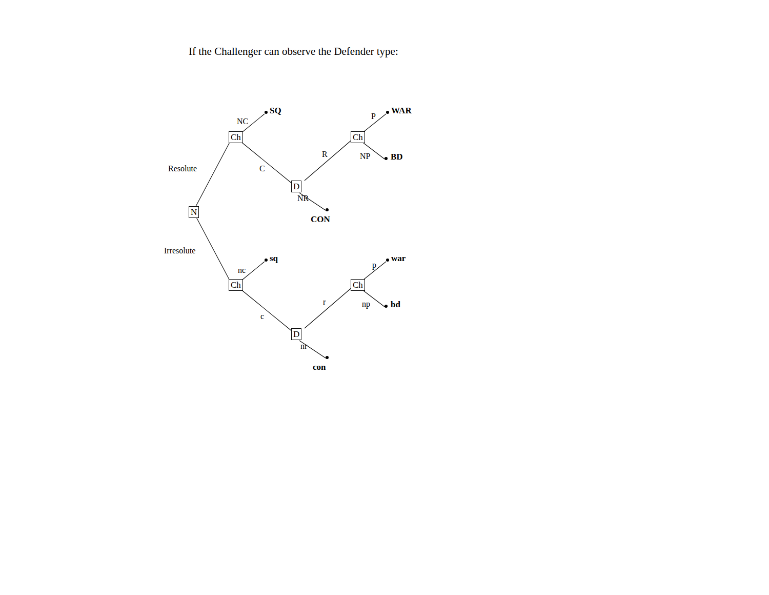If the Challenger can observe the Defender type:
N
Ch
D
Ch
Resolute
NC
C
R
NR
P
NP
SQ
WAR
BD
CON
Ch
D
Ch
Irresolute
nc
c
r
nr
p
np
sq
war
bd
con